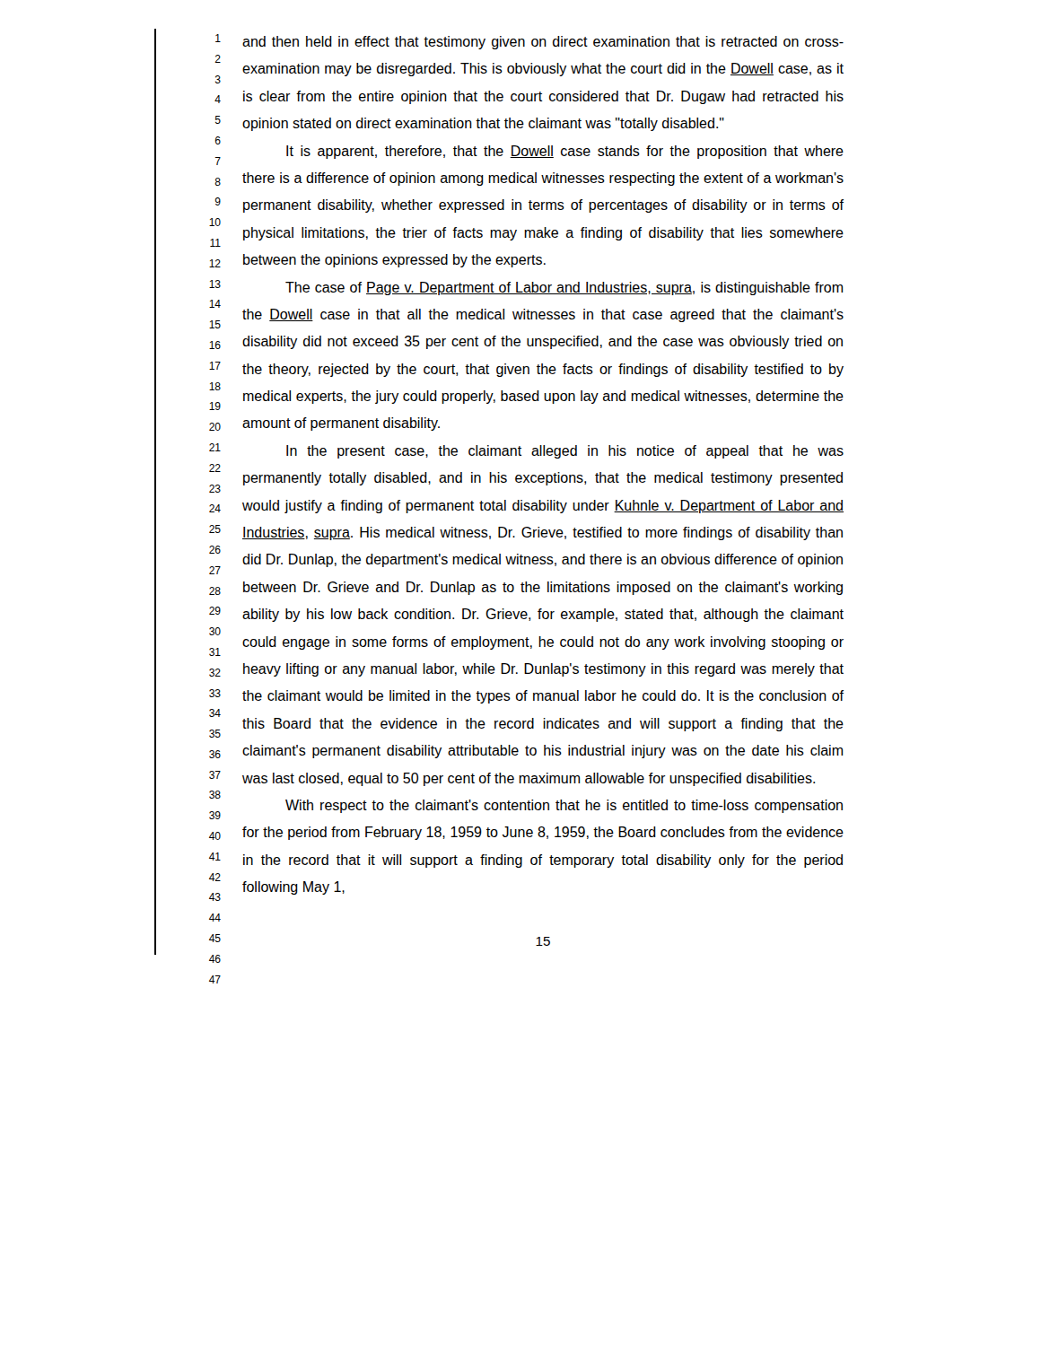1234567891011121314151617181920212223242526272829303132333435363738394041424344454647
and then held in effect that testimony given on direct examination that is retracted on cross-examination may be disregarded. This is obviously what the court did in the Dowell case, as it is clear from the entire opinion that the court considered that Dr. Dugaw had retracted his opinion stated on direct examination that the claimant was "totally disabled."
It is apparent, therefore, that the Dowell case stands for the proposition that where there is a difference of opinion among medical witnesses respecting the extent of a workman's permanent disability, whether expressed in terms of percentages of disability or in terms of physical limitations, the trier of facts may make a finding of disability that lies somewhere between the opinions expressed by the experts.
The case of Page v. Department of Labor and Industries, supra, is distinguishable from the Dowell case in that all the medical witnesses in that case agreed that the claimant's disability did not exceed 35 per cent of the unspecified, and the case was obviously tried on the theory, rejected by the court, that given the facts or findings of disability testified to by medical experts, the jury could properly, based upon lay and medical witnesses, determine the amount of permanent disability.
In the present case, the claimant alleged in his notice of appeal that he was permanently totally disabled, and in his exceptions, that the medical testimony presented would justify a finding of permanent total disability under Kuhnle v. Department of Labor and Industries, supra. His medical witness, Dr. Grieve, testified to more findings of disability than did Dr. Dunlap, the department's medical witness, and there is an obvious difference of opinion between Dr. Grieve and Dr. Dunlap as to the limitations imposed on the claimant's working ability by his low back condition. Dr. Grieve, for example, stated that, although the claimant could engage in some forms of employment, he could not do any work involving stooping or heavy lifting or any manual labor, while Dr. Dunlap's testimony in this regard was merely that the claimant would be limited in the types of manual labor he could do. It is the conclusion of this Board that the evidence in the record indicates and will support a finding that the claimant's permanent disability attributable to his industrial injury was on the date his claim was last closed, equal to 50 per cent of the maximum allowable for unspecified disabilities.
With respect to the claimant's contention that he is entitled to time-loss compensation for the period from February 18, 1959 to June 8, 1959, the Board concludes from the evidence in the record that it will support a finding of temporary total disability only for the period following May 1,
15